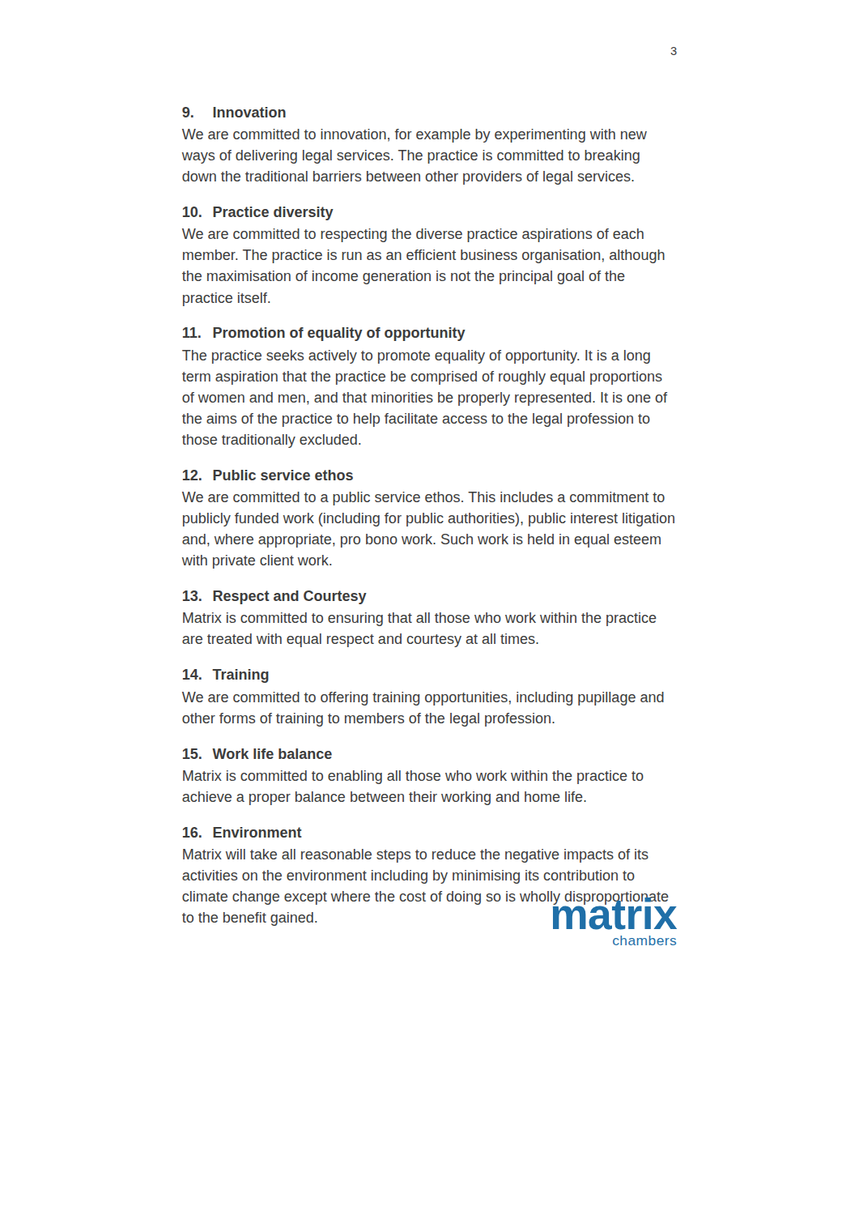3
9. Innovation
We are committed to innovation, for example by experimenting with new ways of delivering legal services. The practice is committed to breaking down the traditional barriers between other providers of legal services.
10. Practice diversity
We are committed to respecting the diverse practice aspirations of each member. The practice is run as an efficient business organisation, although the maximisation of income generation is not the principal goal of the practice itself.
11. Promotion of equality of opportunity
The practice seeks actively to promote equality of opportunity. It is a long term aspiration that the practice be comprised of roughly equal proportions of women and men, and that minorities be properly represented. It is one of the aims of the practice to help facilitate access to the legal profession to those traditionally excluded.
12. Public service ethos
We are committed to a public service ethos. This includes a commitment to publicly funded work (including for public authorities), public interest litigation and, where appropriate, pro bono work. Such work is held in equal esteem with private client work.
13. Respect and Courtesy
Matrix is committed to ensuring that all those who work within the practice are treated with equal respect and courtesy at all times.
14. Training
We are committed to offering training opportunities, including pupillage and other forms of training to members of the legal profession.
15. Work life balance
Matrix is committed to enabling all those who work within the practice to achieve a proper balance between their working and home life.
16. Environment
Matrix will take all reasonable steps to reduce the negative impacts of its activities on the environment including by minimising its contribution to climate change except where the cost of doing so is wholly disproportionate to the benefit gained.
matrix
chambers